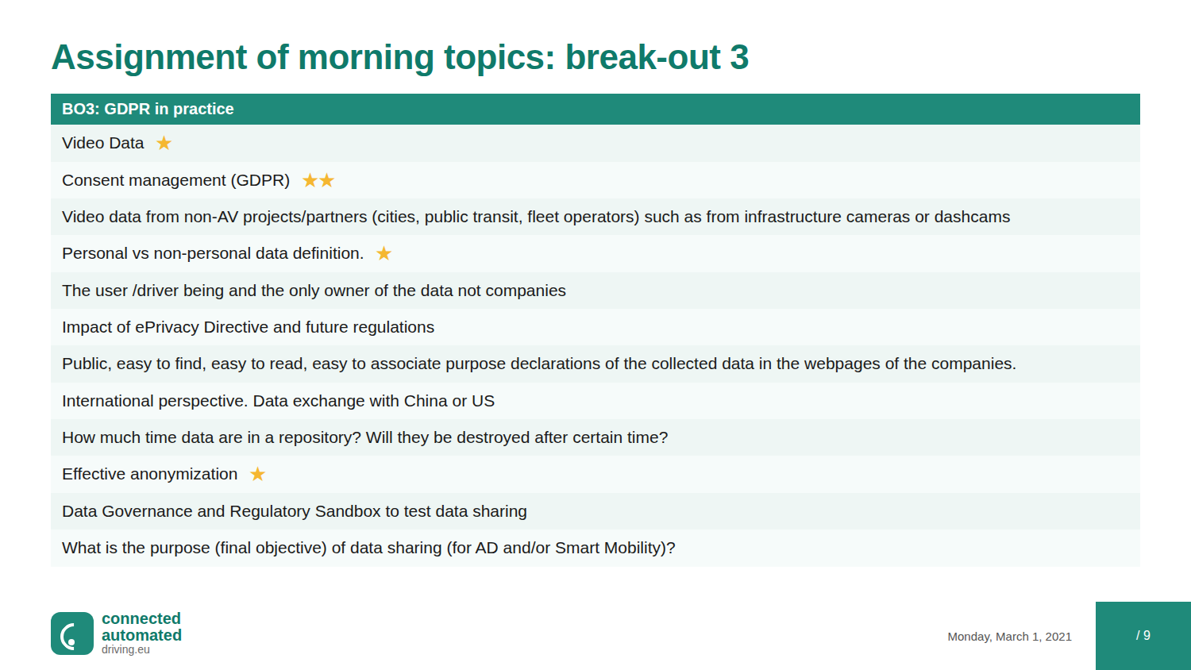Assignment of morning topics: break-out 3
BO3: GDPR in practice
| Video Data ★ |
| Consent management (GDPR) ★★ |
| Video data from non-AV projects/partners (cities, public transit, fleet operators) such as from infrastructure cameras or dashcams |
| Personal vs non-personal data definition. ★ |
| The user /driver being and the only owner of the data not companies |
| Impact of ePrivacy Directive and future regulations |
| Public, easy to find, easy to read, easy to associate purpose declarations of the collected data in the webpages of the companies. |
| International perspective. Data exchange with China or US |
| How much time data are in a repository? Will they be destroyed after certain time? |
| Effective anonymization ★ |
| Data Governance and Regulatory Sandbox to test data sharing |
| What is the purpose (final objective) of data sharing (for AD and/or Smart Mobility)? |
connected
automated
driving.eu
Monday, March 1, 2021
/ 9